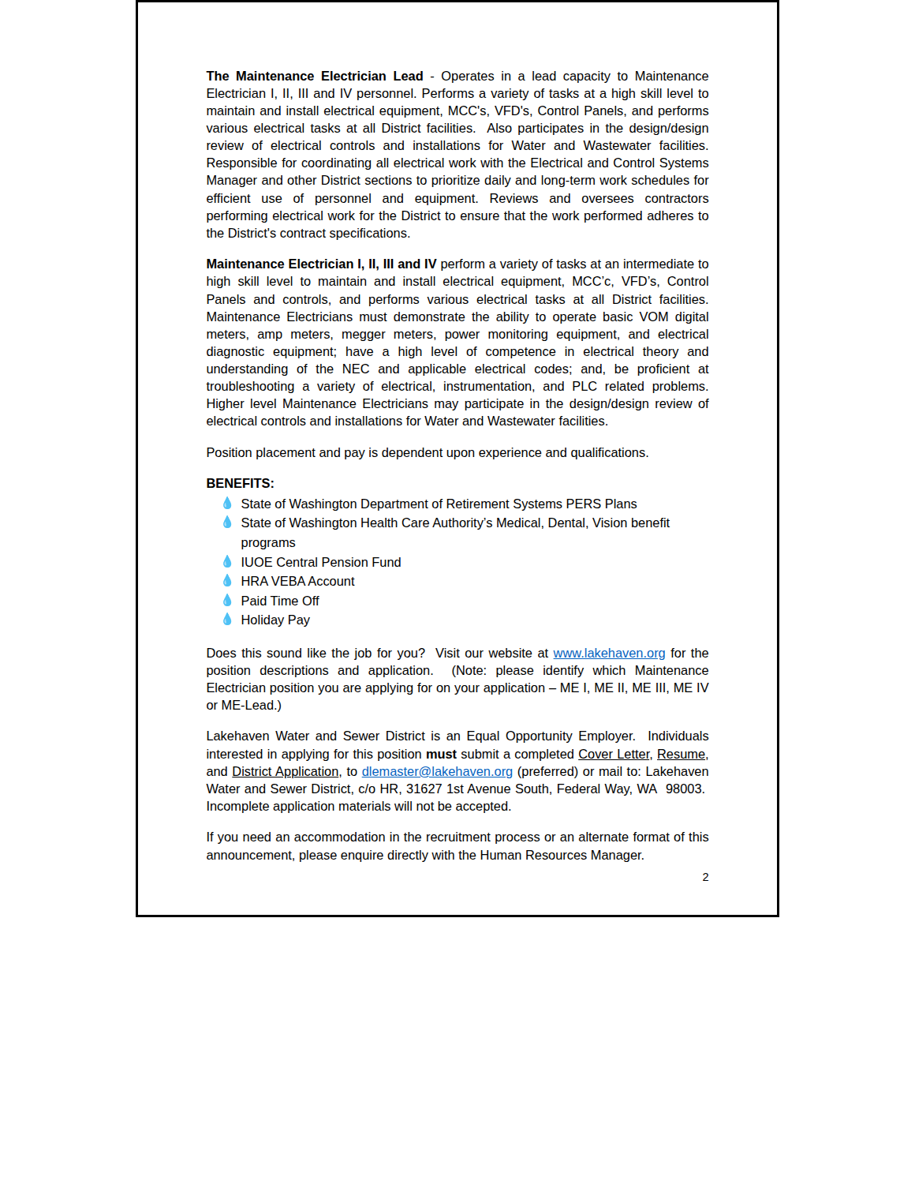The Maintenance Electrician Lead - Operates in a lead capacity to Maintenance Electrician I, II, III and IV personnel. Performs a variety of tasks at a high skill level to maintain and install electrical equipment, MCC's, VFD's, Control Panels, and performs various electrical tasks at all District facilities. Also participates in the design/design review of electrical controls and installations for Water and Wastewater facilities. Responsible for coordinating all electrical work with the Electrical and Control Systems Manager and other District sections to prioritize daily and long-term work schedules for efficient use of personnel and equipment. Reviews and oversees contractors performing electrical work for the District to ensure that the work performed adheres to the District's contract specifications.
Maintenance Electrician I, II, III and IV perform a variety of tasks at an intermediate to high skill level to maintain and install electrical equipment, MCC’c, VFD’s, Control Panels and controls, and performs various electrical tasks at all District facilities. Maintenance Electricians must demonstrate the ability to operate basic VOM digital meters, amp meters, megger meters, power monitoring equipment, and electrical diagnostic equipment; have a high level of competence in electrical theory and understanding of the NEC and applicable electrical codes; and, be proficient at troubleshooting a variety of electrical, instrumentation, and PLC related problems. Higher level Maintenance Electricians may participate in the design/design review of electrical controls and installations for Water and Wastewater facilities.
Position placement and pay is dependent upon experience and qualifications.
BENEFITS:
State of Washington Department of Retirement Systems PERS Plans
State of Washington Health Care Authority’s Medical, Dental, Vision benefit programs
IUOE Central Pension Fund
HRA VEBA Account
Paid Time Off
Holiday Pay
Does this sound like the job for you? Visit our website at www.lakehaven.org for the position descriptions and application. (Note: please identify which Maintenance Electrician position you are applying for on your application – ME I, ME II, ME III, ME IV or ME-Lead.)
Lakehaven Water and Sewer District is an Equal Opportunity Employer. Individuals interested in applying for this position must submit a completed Cover Letter, Resume, and District Application, to dlemaster@lakehaven.org (preferred) or mail to: Lakehaven Water and Sewer District, c/o HR, 31627 1st Avenue South, Federal Way, WA 98003. Incomplete application materials will not be accepted.
If you need an accommodation in the recruitment process or an alternate format of this announcement, please enquire directly with the Human Resources Manager.
2